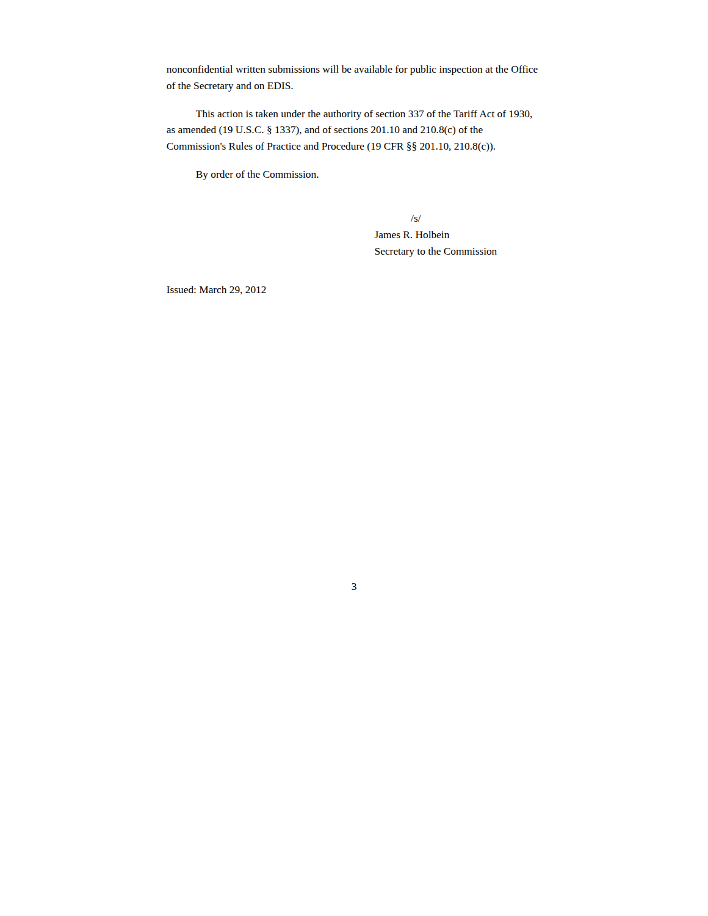nonconfidential written submissions will be available for public inspection at the Office of the Secretary and on EDIS.
This action is taken under the authority of section 337 of the Tariff Act of 1930, as amended (19 U.S.C. § 1337), and of sections 201.10 and 210.8(c) of the Commission's Rules of Practice and Procedure (19 CFR §§ 201.10, 210.8(c)).
By order of the Commission.
/s/
James R. Holbein
Secretary to the Commission
Issued: March 29, 2012
3